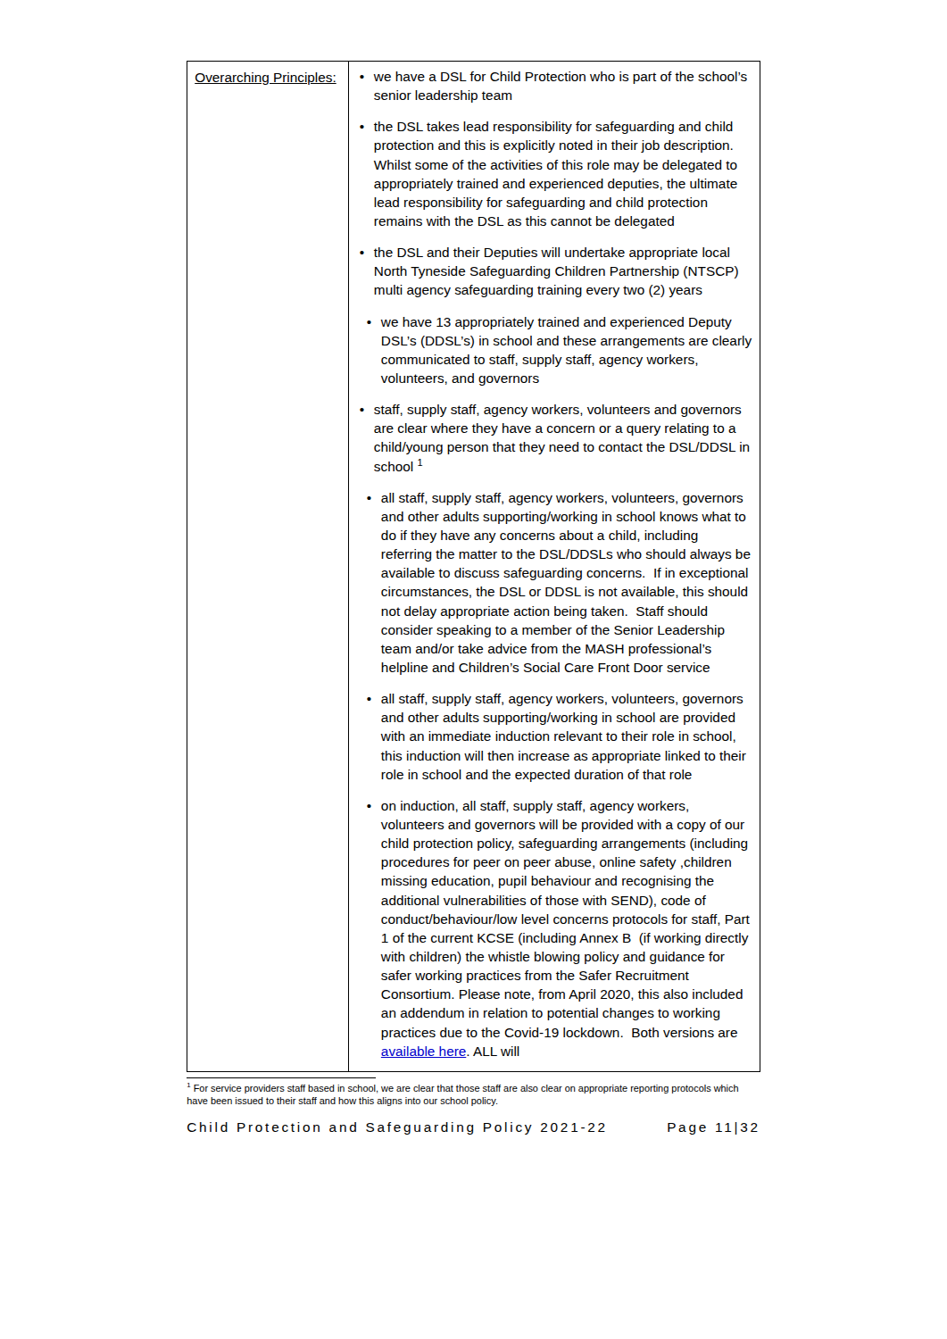| Overarching Principles: | we have a DSL for Child Protection who is part of the school’s senior leadership team the DSL takes lead responsibility for safeguarding and child protection and this is explicitly noted in their job description. Whilst some of the activities of this role may be delegated to appropriately trained and experienced deputies, the ultimate lead responsibility for safeguarding and child protection remains with the DSL as this cannot be delegated the DSL and their Deputies will undertake appropriate local North Tyneside Safeguarding Children Partnership (NTSCP) multi agency safeguarding training every two (2) years we have 13 appropriately trained and experienced Deputy DSL’s (DDSL’s) in school and these arrangements are clearly communicated to staff, supply staff, agency workers, volunteers, and governors staff, supply staff, agency workers, volunteers and governors are clear where they have a concern or a query relating to a child/young person that they need to contact the DSL/DDSL in school 1 all staff, supply staff, agency workers, volunteers, governors and other adults supporting/working in school knows what to do if they have any concerns about a child, including referring the matter to the DSL/DDSLs who should always be available to discuss safeguarding concerns. If in exceptional circumstances, the DSL or DDSL is not available, this should not delay appropriate action being taken. Staff should consider speaking to a member of the Senior Leadership team and/or take advice from the MASH professional’s helpline and Children’s Social Care Front Door service all staff, supply staff, agency workers, volunteers, governors and other adults supporting/working in school are provided with an immediate induction relevant to their role in school, this induction will then increase as appropriate linked to their role in school and the expected duration of that role on induction, all staff, supply staff, agency workers, volunteers and governors will be provided with a copy of our child protection policy, safeguarding arrangements (including procedures for peer on peer abuse, online safety ,children missing education, pupil behaviour and recognising the additional vulnerabilities of those with SEND), code of conduct/behaviour/low level concerns protocols for staff, Part 1 of the current KCSE (including Annex B (if working directly with children) the whistle blowing policy and guidance for safer working practices from the Safer Recruitment Consortium. Please note, from April 2020, this also included an addendum in relation to potential changes to working practices due to the Covid-19 lockdown. Both versions are available here . ALL will |
1 For service providers staff based in school, we are clear that those staff are also clear on appropriate reporting protocols which have been issued to their staff and how this aligns into our school policy.
Child Protection and Safeguarding Policy 2021-22 Page 11|32